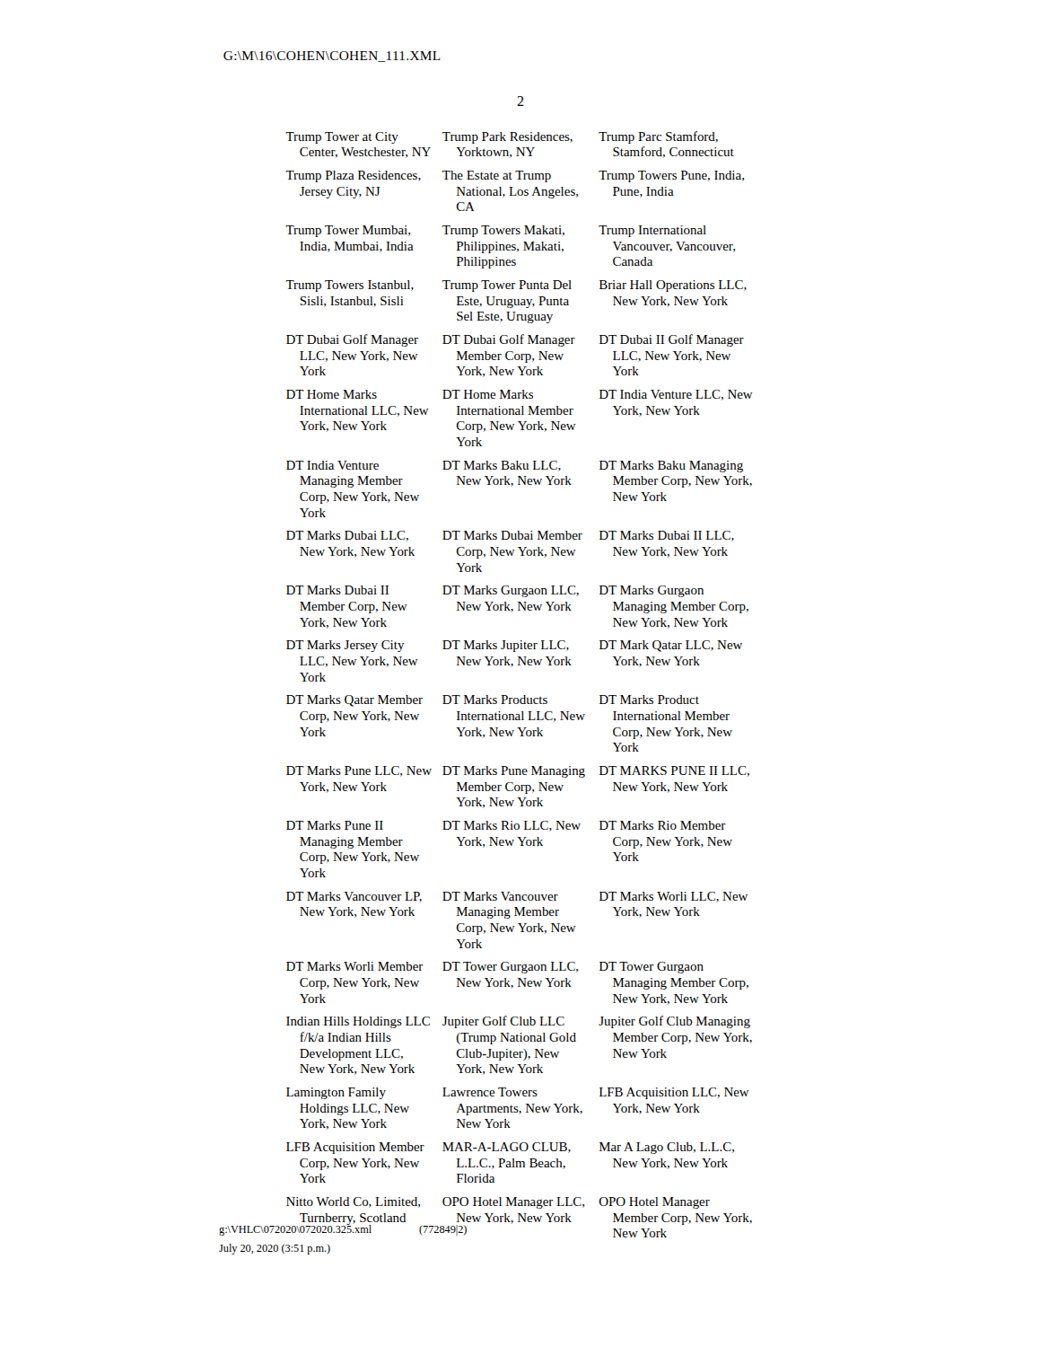G:\M\16\COHEN\COHEN_111.XML
2
| Trump Tower at City Center, Westchester, NY | Trump Park Residences, Yorktown, NY | Trump Parc Stamford, Stamford, Connecticut |
| Trump Plaza Residences, Jersey City, NJ | The Estate at Trump National, Los Angeles, CA | Trump Towers Pune, India, Pune, India |
| Trump Tower Mumbai, India, Mumbai, India | Trump Towers Makati, Philippines, Makati, Philippines | Trump International Vancouver, Vancouver, Canada |
| Trump Towers Istanbul, Sisli, Istanbul, Sisli | Trump Tower Punta Del Este, Uruguay, Punta Sel Este, Uruguay | Briar Hall Operations LLC, New York, New York |
| DT Dubai Golf Manager LLC, New York, New York | DT Dubai Golf Manager Member Corp, New York, New York | DT Dubai II Golf Manager LLC, New York, New York |
| DT Home Marks International LLC, New York, New York | DT Home Marks International Member Corp, New York, New York | DT India Venture LLC, New York, New York |
| DT India Venture Managing Member Corp, New York, New York | DT Marks Baku LLC, New York, New York | DT Marks Baku Managing Member Corp, New York, New York |
| DT Marks Dubai LLC, New York, New York | DT Marks Dubai Member Corp, New York, New York | DT Marks Dubai II LLC, New York, New York |
| DT Marks Dubai II Member Corp, New York, New York | DT Marks Gurgaon LLC, New York, New York | DT Marks Gurgaon Managing Member Corp, New York, New York |
| DT Marks Jersey City LLC, New York, New York | DT Marks Jupiter LLC, New York, New York | DT Mark Qatar LLC, New York, New York |
| DT Marks Qatar Member Corp, New York, New York | DT Marks Products International LLC, New York, New York | DT Marks Product International Member Corp, New York, New York |
| DT Marks Pune LLC, New York, New York | DT Marks Pune Managing Member Corp, New York, New York | DT MARKS PUNE II LLC, New York, New York |
| DT Marks Pune II Managing Member Corp, New York, New York | DT Marks Rio LLC, New York, New York | DT Marks Rio Member Corp, New York, New York |
| DT Marks Vancouver LP, New York, New York | DT Marks Vancouver Managing Member Corp, New York, New York | DT Marks Worli LLC, New York, New York |
| DT Marks Worli Member Corp, New York, New York | DT Tower Gurgaon LLC, New York, New York | DT Tower Gurgaon Managing Member Corp, New York, New York |
| Indian Hills Holdings LLC f/k/a Indian Hills Development LLC, New York, New York | Jupiter Golf Club LLC (Trump National Gold Club-Jupiter), New York, New York | Jupiter Golf Club Managing Member Corp, New York, New York |
| Lamington Family Holdings LLC, New York, New York | Lawrence Towers Apartments, New York, New York | LFB Acquisition LLC, New York, New York |
| LFB Acquisition Member Corp, New York, New York | MAR-A-LAGO CLUB, L.L.C., Palm Beach, Florida | Mar A Lago Club, L.L.C, New York, New York |
| Nitto World Co, Limited, Turnberry, Scotland | OPO Hotel Manager LLC, New York, New York | OPO Hotel Manager Member Corp, New York, New York |
g:\VHLC\072020\072020.325.xml(772849|2)
July 20, 2020 (3:51 p.m.)